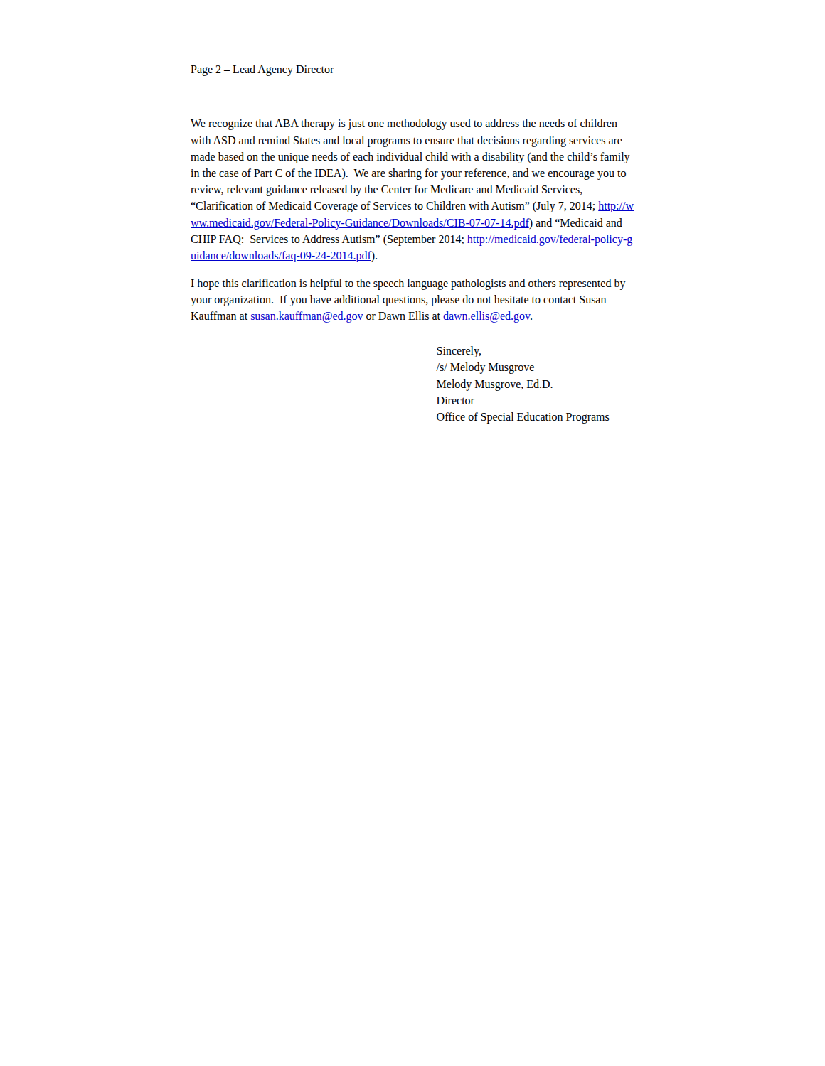Page 2 – Lead Agency Director
We recognize that ABA therapy is just one methodology used to address the needs of children with ASD and remind States and local programs to ensure that decisions regarding services are made based on the unique needs of each individual child with a disability (and the child’s family in the case of Part C of the IDEA). We are sharing for your reference, and we encourage you to review, relevant guidance released by the Center for Medicare and Medicaid Services, “Clarification of Medicaid Coverage of Services to Children with Autism” (July 7, 2014; http://www.medicaid.gov/Federal-Policy-Guidance/Downloads/CIB-07-07-14.pdf) and “Medicaid and CHIP FAQ: Services to Address Autism” (September 2014; http://medicaid.gov/federal-policy-guidance/downloads/faq-09-24-2014.pdf).
I hope this clarification is helpful to the speech language pathologists and others represented by your organization. If you have additional questions, please do not hesitate to contact Susan Kauffman at susan.kauffman@ed.gov or Dawn Ellis at dawn.ellis@ed.gov.
Sincerely,
/s/ Melody Musgrove
Melody Musgrove, Ed.D.
Director
Office of Special Education Programs